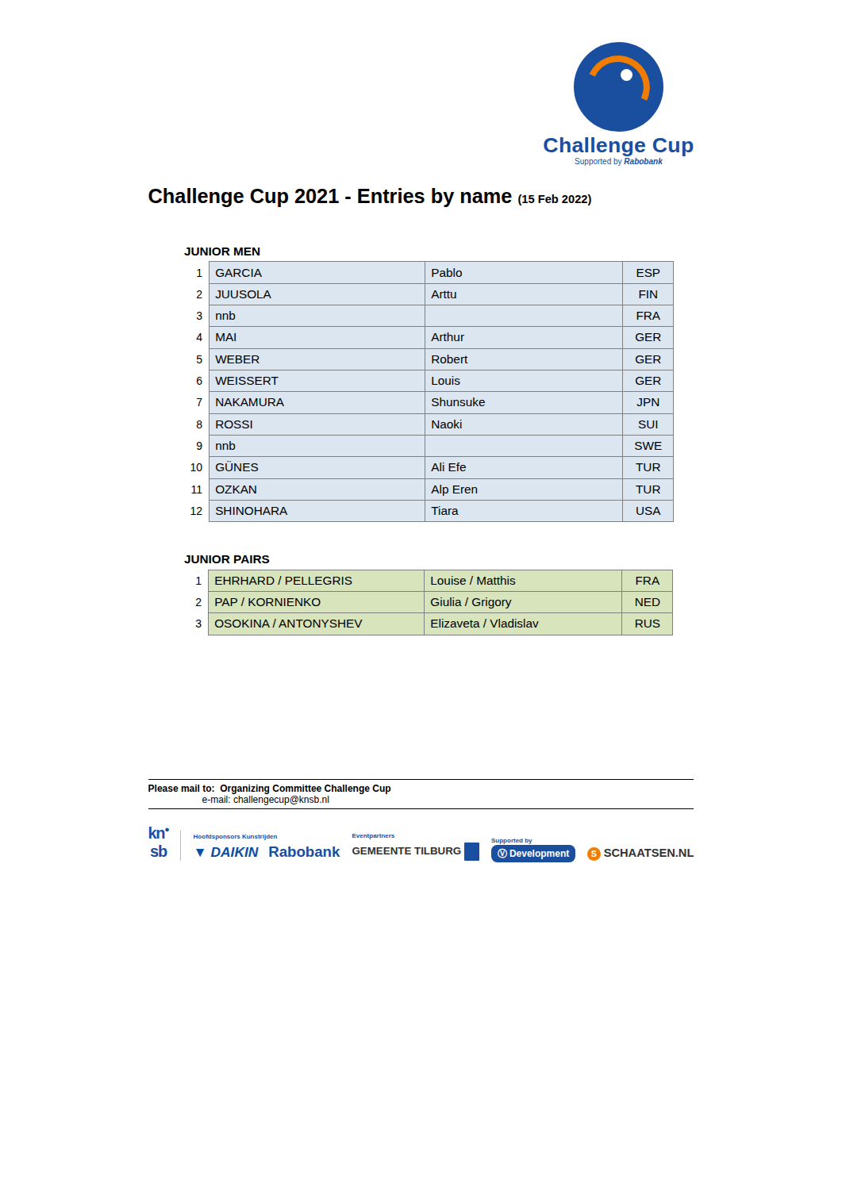Challenge Cup
Supported by Rabobank
Challenge Cup 2021 - Entries by name (15 Feb 2022)
JUNIOR MEN
| 1 | GARCIA | Pablo | ESP |
| 2 | JUUSOLA | Arttu | FIN |
| 3 | nnb | | FRA |
| 4 | MAI | Arthur | GER |
| 5 | WEBER | Robert | GER |
| 6 | WEISSERT | Louis | GER |
| 7 | NAKAMURA | Shunsuke | JPN |
| 8 | ROSSI | Naoki | SUI |
| 9 | nnb | | SWE |
| 10 | GÜNES | Ali Efe | TUR |
| 11 | OZKAN | Alp Eren | TUR |
| 12 | SHINOHARA | Tiara | USA |
JUNIOR PAIRS
| 1 | EHRHARD / PELLEGRIS | Louise / Matthis | FRA |
| 2 | PAP / KORNIENKO | Giulia / Grigory | NED |
| 3 | OSOKINA / ANTONYSHEV | Elizaveta / Vladislav | RUS |
Please mail to: Organizing Committee Challenge Cup
e-mail: challengecup@knsb.nl
kn●
sb
Hoofdsponsors Kunstrijden
▼ DAIKIN Rabobank
Eventpartners
GEMEENTE TILBURG
Supported by
Ⓥ Development
SSCHAATSEN.NL